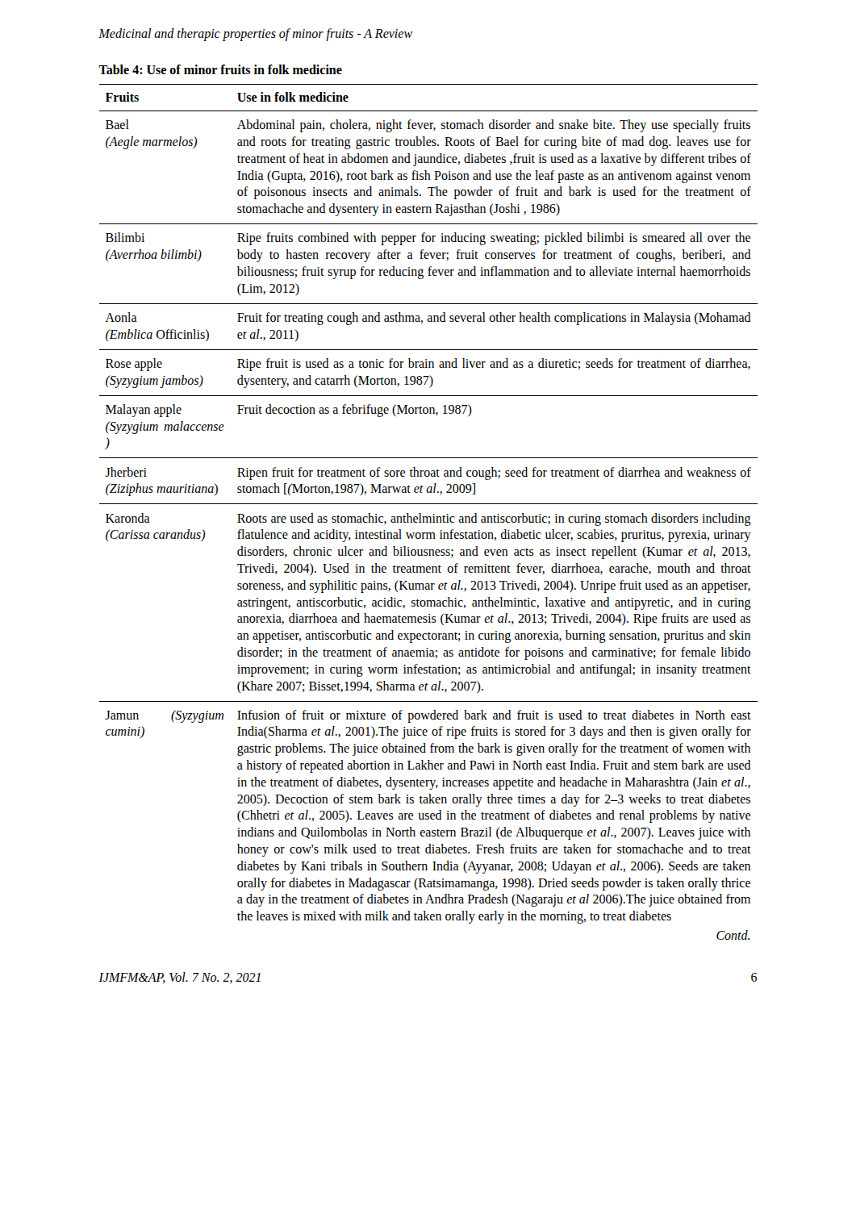Medicinal and therapic properties of minor fruits - A Review
Table 4: Use of minor fruits in folk medicine
| Fruits | Use in folk medicine |
| --- | --- |
| Bael (Aegle marmelos) | Abdominal pain, cholera, night fever, stomach disorder and snake bite. They use specially fruits and roots for treating gastric troubles. Roots of Bael for curing bite of mad dog. leaves use for treatment of heat in abdomen and jaundice, diabetes ,fruit is used as a laxative by different tribes of India (Gupta, 2016), root bark as fish Poison and use the leaf paste as an antivenom against venom of poisonous insects and animals. The powder of fruit and bark is used for the treatment of stomachache and dysentery in eastern Rajasthan (Joshi , 1986) |
| Bilimbi (Averrhoa bilimbi) | Ripe fruits combined with pepper for inducing sweating; pickled bilimbi is smeared all over the body to hasten recovery after a fever; fruit conserves for treatment of coughs, beriberi, and biliousness; fruit syrup for reducing fever and inflammation and to alleviate internal haemorrhoids (Lim, 2012) |
| Aonla (Emblica Officinlis) | Fruit for treating cough and asthma, and several other health complications in Malaysia (Mohamad e t al ., 2011) |
| Rose apple (Syzygium jambos) | Ripe fruit is used as a tonic for brain and liver and as a diuretic; seeds for treatment of diarrhea, dysentery, and catarrh (Morton, 1987) |
| Malayan apple (Syzygium malaccense ) | Fruit decoction as a febrifuge (Morton, 1987) |
| Jherberi (Ziziphus mauritiana ) | Ripen fruit for treatment of sore throat and cough; seed for treatment of diarrhea and weakness of stomach [ ( Morton,1987), Marwat et al ., 2009] |
| Karonda (Carissa carandus) | Roots are used as stomachic, anthelmintic and antiscorbutic; in curing stomach disorders including flatulence and acidity, intestinal worm infestation, diabetic ulcer, scabies, pruritus, pyrexia, urinary disorders, chronic ulcer and biliousness; and even acts as insect repellent (Kumar et al , 2013, Trivedi, 2004). Used in the treatment of remittent fever, diarrhoea, earache, mouth and throat soreness, and syphilitic pains, (Kumar et al., 2013 Trivedi, 2004). Unripe fruit used as an appetiser, astringent, antiscorbutic, acidic, stomachic, anthelmintic, laxative and antipyretic, and in curing anorexia, diarrhoea and haematemesis (Kumar et al ., 2013; Trivedi, 2004). Ripe fruits are used as an appetiser, antiscorbutic and expectorant; in curing anorexia, burning sensation, pruritus and skin disorder; in the treatment of anaemia; as antidote for poisons and carminative; for female libido improvement; in curing worm infestation; as antimicrobial and antifungal; in insanity treatment (Khare 2007; Bisset,1994, Sharma et al ., 2007). |
| Jamun (Syzygium cumini) | Infusion of fruit or mixture of powdered bark and fruit is used to treat diabetes in North east India(Sharma et al ., 2001).The juice of ripe fruits is stored for 3 days and then is given orally for gastric problems. The juice obtained from the bark is given orally for the treatment of women with a history of repeated abortion in Lakher and Pawi in North east India. Fruit and stem bark are used in the treatment of diabetes, dysentery, increases appetite and headache in Maharashtra (Jain et al ., 2005). Decoction of stem bark is taken orally three times a day for 2–3 weeks to treat diabetes (Chhetri et al ., 2005). Leaves are used in the treatment of diabetes and renal problems by native indians and Quilombolas in North eastern Brazil (de Albuquerque et al ., 2007). Leaves juice with honey or cow's milk used to treat diabetes. Fresh fruits are taken for stomachache and to treat diabetes by Kani tribals in Southern India (Ayyanar, 2008; Udayan et al ., 2006). Seeds are taken orally for diabetes in Madagascar (Ratsimamanga, 1998). Dried seeds powder is taken orally thrice a day in the treatment of diabetes in Andhra Pradesh (Nagaraju et al 2006).The juice obtained from the leaves is mixed with milk and taken orally early in the morning, to treat diabetes Contd. |
IJMFM&AP, Vol. 7 No. 2, 2021 6